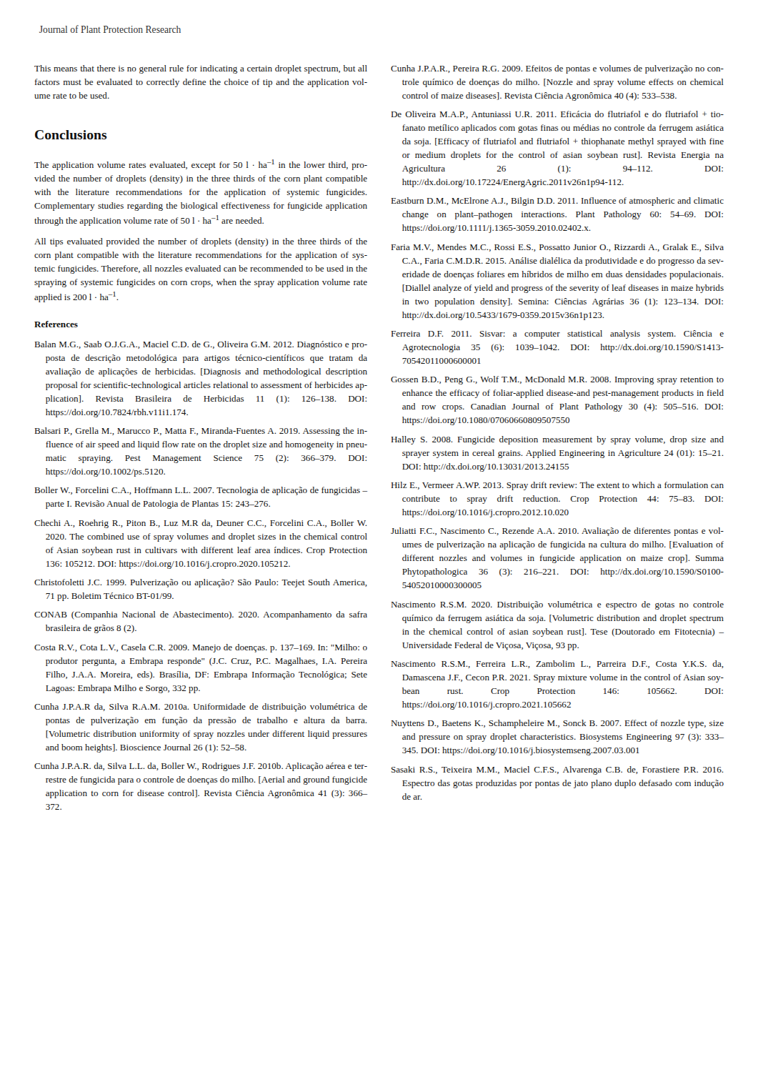Journal of Plant Protection Research
This means that there is no general rule for indicating a certain droplet spectrum, but all factors must be evaluated to correctly define the choice of tip and the application volume rate to be used.
Conclusions
The application volume rates evaluated, except for 50 l · ha–1 in the lower third, provided the number of droplets (density) in the three thirds of the corn plant compatible with the literature recommendations for the application of systemic fungicides. Complementary studies regarding the biological effectiveness for fungicide application through the application volume rate of 50 l · ha–1 are needed.
All tips evaluated provided the number of droplets (density) in the three thirds of the corn plant compatible with the literature recommendations for the application of systemic fungicides. Therefore, all nozzles evaluated can be recommended to be used in the spraying of systemic fungicides on corn crops, when the spray application volume rate applied is 200 l · ha–1.
References
Balan M.G., Saab O.J.G.A., Maciel C.D. de G., Oliveira G.M. 2012. Diagnóstico e proposta de descrição metodológica para artigos técnico-científicos que tratam da avaliação de aplicações de herbicidas. [Diagnosis and methodological description proposal for scientific-technological articles relational to assessment of herbicides application]. Revista Brasileira de Herbicidas 11 (1): 126–138. DOI: https://doi.org/10.7824/rbh.v11i1.174.
Balsari P., Grella M., Marucco P., Matta F., Miranda-Fuentes A. 2019. Assessing the influence of air speed and liquid flow rate on the droplet size and homogeneity in pneumatic spraying. Pest Management Science 75 (2): 366–379. DOI: https://doi.org/10.1002/ps.5120.
Boller W., Forcelini C.A., Hoffmann L.L. 2007. Tecnologia de aplicação de fungicidas – parte I. Revisão Anual de Patologia de Plantas 15: 243–276.
Chechi A., Roehrig R., Piton B., Luz M.R da, Deuner C.C., Forcelini C.A., Boller W. 2020. The combined use of spray volumes and droplet sizes in the chemical control of Asian soybean rust in cultivars with different leaf area índices. Crop Protection 136: 105212. DOI: https://doi.org/10.1016/j.cropro.2020.105212.
Christofoletti J.C. 1999. Pulverização ou aplicação? São Paulo: Teejet South America, 71 pp. Boletim Técnico BT-01/99.
CONAB (Companhia Nacional de Abastecimento). 2020. Acompanhamento da safra brasileira de grãos 8 (2).
Costa R.V., Cota L.V., Casela C.R. 2009. Manejo de doenças. p. 137–169. In: "Milho: o produtor pergunta, a Embrapa responde" (J.C. Cruz, P.C. Magalhaes, I.A. Pereira Filho, J.A.A. Moreira, eds). Brasília, DF: Embrapa Informação Tecnológica; Sete Lagoas: Embrapa Milho e Sorgo, 332 pp.
Cunha J.P.A.R da, Silva R.A.M. 2010a. Uniformidade de distribuição volumétrica de pontas de pulverização em função da pressão de trabalho e altura da barra. [Volumetric distribution uniformity of spray nozzles under different liquid pressures and boom heights]. Bioscience Journal 26 (1): 52–58.
Cunha J.P.A.R. da, Silva L.L. da, Boller W., Rodrigues J.F. 2010b. Aplicação aérea e terrestre de fungicida para o controle de doenças do milho. [Aerial and ground fungicide application to corn for disease control]. Revista Ciência Agronômica 41 (3): 366–372.
Cunha J.P.A.R., Pereira R.G. 2009. Efeitos de pontas e volumes de pulverização no controle químico de doenças do milho. [Nozzle and spray volume effects on chemical control of maize diseases]. Revista Ciência Agronômica 40 (4): 533–538.
De Oliveira M.A.P., Antuniassi U.R. 2011. Eficácia do flutriafol e do flutriafol + tiofanato metílico aplicados com gotas finas ou médias no controle da ferrugem asiática da soja. [Efficacy of flutriafol and flutriafol + thiophanate methyl sprayed with fine or medium droplets for the control of asian soybean rust]. Revista Energia na Agricultura 26 (1): 94–112. DOI: http://dx.doi.org/10.17224/EnergAgric.2011v26n1p94-112.
Eastburn D.M., McElrone A.J., Bilgin D.D. 2011. Influence of atmospheric and climatic change on plant–pathogen interactions. Plant Pathology 60: 54–69. DOI: https://doi.org/10.1111/j.1365-3059.2010.02402.x.
Faria M.V., Mendes M.C., Rossi E.S., Possatto Junior O., Rizzardi A., Gralak E., Silva C.A., Faria C.M.D.R. 2015. Análise dialélica da produtividade e do progresso da severidade de doenças foliares em híbridos de milho em duas densidades populacionais. [Diallel analyze of yield and progress of the severity of leaf diseases in maize hybrids in two population density]. Semina: Ciências Agrárias 36 (1): 123–134. DOI: http://dx.doi.org/10.5433/1679-0359.2015v36n1p123.
Ferreira D.F. 2011. Sisvar: a computer statistical analysis system. Ciência e Agrotecnologia 35 (6): 1039–1042. DOI: http://dx.doi.org/10.1590/S1413-70542011000600001
Gossen B.D., Peng G., Wolf T.M., McDonald M.R. 2008. Improving spray retention to enhance the efficacy of foliar-applied disease-and pest-management products in field and row crops. Canadian Journal of Plant Pathology 30 (4): 505–516. DOI: https://doi.org/10.1080/07060660809507550
Halley S. 2008. Fungicide deposition measurement by spray volume, drop size and sprayer system in cereal grains. Applied Engineering in Agriculture 24 (01): 15–21. DOI: http://dx.doi.org/10.13031/2013.24155
Hilz E., Vermeer A.WP. 2013. Spray drift review: The extent to which a formulation can contribute to spray drift reduction. Crop Protection 44: 75–83. DOI: https://doi.org/10.1016/j.cropro.2012.10.020
Juliatti F.C., Nascimento C., Rezende A.A. 2010. Avaliação de diferentes pontas e volumes de pulverização na aplicação de fungicida na cultura do milho. [Evaluation of different nozzles and volumes in fungicide application on maize crop]. Summa Phytopathologica 36 (3): 216–221. DOI: http://dx.doi.org/10.1590/S0100-54052010000300005
Nascimento R.S.M. 2020. Distribuição volumétrica e espectro de gotas no controle químico da ferrugem asiática da soja. [Volumetric distribution and droplet spectrum in the chemical control of asian soybean rust]. Tese (Doutorado em Fitotecnia) – Universidade Federal de Viçosa, Viçosa, 93 pp.
Nascimento R.S.M., Ferreira L.R., Zambolim L., Parreira D.F., Costa Y.K.S. da, Damascena J.F., Cecon P.R. 2021. Spray mixture volume in the control of Asian soybean rust. Crop Protection 146: 105662. DOI: https://doi.org/10.1016/j.cropro.2021.105662
Nuyttens D., Baetens K., Schampheleire M., Sonck B. 2007. Effect of nozzle type, size and pressure on spray droplet characteristics. Biosystems Engineering 97 (3): 333–345. DOI: https://doi.org/10.1016/j.biosystemseng.2007.03.001
Sasaki R.S., Teixeira M.M., Maciel C.F.S., Alvarenga C.B. de, Forastiere P.R. 2016. Espectro das gotas produzidas por pontas de jato plano duplo defasado com indução de ar.